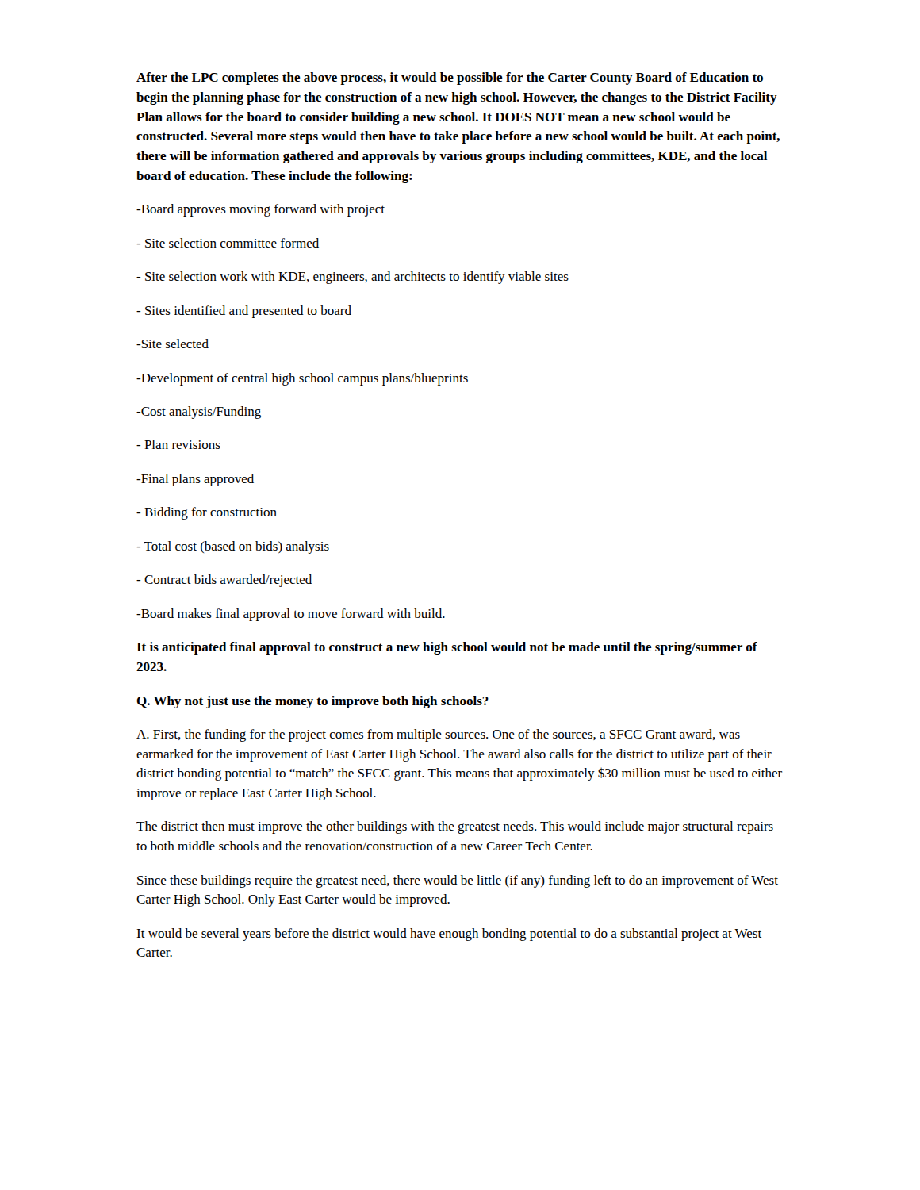After the LPC completes the above process, it would be possible for the Carter County Board of Education to begin the planning phase for the construction of a new high school. However, the changes to the District Facility Plan allows for the board to consider building a new school. It DOES NOT mean a new school would be constructed. Several more steps would then have to take place before a new school would be built. At each point, there will be information gathered and approvals by various groups including committees, KDE, and the local board of education. These include the following:
-Board approves moving forward with project
- Site selection committee formed
- Site selection work with KDE, engineers, and architects to identify viable sites
- Sites identified and presented to board
-Site selected
-Development of central high school campus plans/blueprints
-Cost analysis/Funding
- Plan revisions
-Final plans approved
- Bidding for construction
- Total cost (based on bids) analysis
- Contract bids awarded/rejected
-Board makes final approval to move forward with build.
It is anticipated final approval to construct a new high school would not be made until the spring/summer of 2023.
Q. Why not just use the money to improve both high schools?
A. First, the funding for the project comes from multiple sources. One of the sources, a SFCC Grant award, was earmarked for the improvement of East Carter High School. The award also calls for the district to utilize part of their district bonding potential to “match” the SFCC grant. This means that approximately $30 million must be used to either improve or replace East Carter High School.
The district then must improve the other buildings with the greatest needs. This would include major structural repairs to both middle schools and the renovation/construction of a new Career Tech Center.
Since these buildings require the greatest need, there would be little (if any) funding left to do an improvement of West Carter High School. Only East Carter would be improved.
It would be several years before the district would have enough bonding potential to do a substantial project at West Carter.